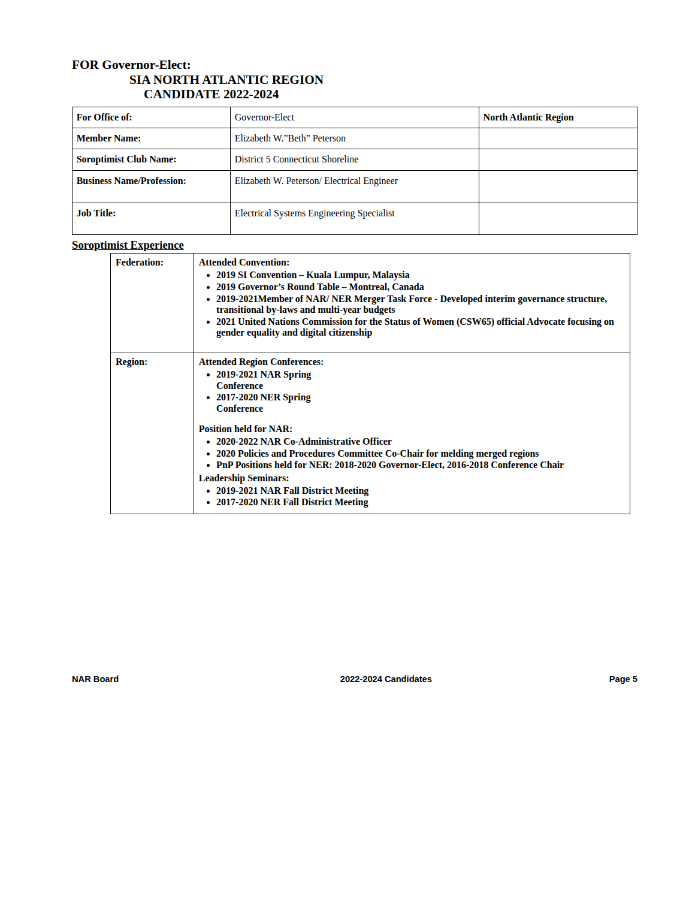FOR Governor-Elect:
SIA NORTH ATLANTIC REGION
CANDIDATE 2022-2024
| For Office of: | Governor-Elect | North Atlantic Region |
| Member Name: | Elizabeth W.”Beth” Peterson | |
| Soroptimist Club Name: | District 5 Connecticut Shoreline | |
| Business Name/Profession: | Elizabeth W. Peterson/ Electrical Engineer | |
| Job Title: | Electrical Systems Engineering Specialist | |
Soroptimist Experience
| Federation: | Attended Convention: 2019 SI Convention – Kuala Lumpur, Malaysia 2019 Governor’s Round Table – Montreal, Canada 2019-2021Member of NAR/ NER Merger Task Force - Developed interim governance structure, transitional by-laws and multi-year budgets 2021 United Nations Commission for the Status of Women (CSW65) official Advocate focusing on gender equality and digital citizenship |
| Region: | Attended Region Conferences: 2019-2021 NAR Spring Conference 2017-2020 NER Spring Conference Position held for NAR: 2020-2022 NAR Co-Administrative Officer 2020 Policies and Procedures Committee Co-Chair for melding merged regions PnP Positions held for NER: 2018-2020 Governor-Elect, 2016-2018 Conference Chair Leadership Seminars: 2019-2021 NAR Fall District Meeting 2017-2020 NER Fall District Meeting |
| NAR Board | 2022-2024 Candidates | Page 5 |